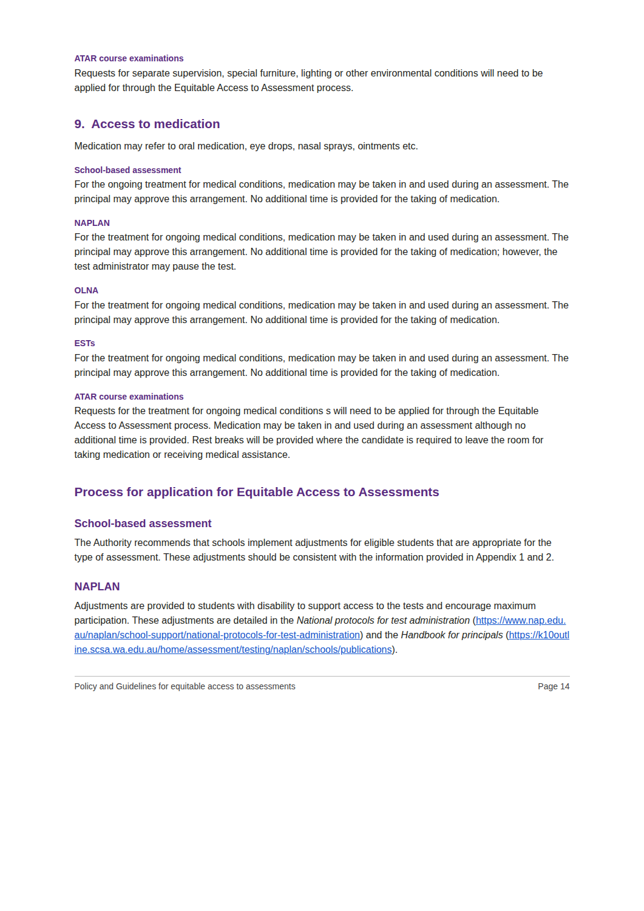ATAR course examinations
Requests for separate supervision, special furniture, lighting or other environmental conditions will need to be applied for through the Equitable Access to Assessment process.
9. Access to medication
Medication may refer to oral medication, eye drops, nasal sprays, ointments etc.
School-based assessment
For the ongoing treatment for medical conditions, medication may be taken in and used during an assessment. The principal may approve this arrangement. No additional time is provided for the taking of medication.
NAPLAN
For the treatment for ongoing medical conditions, medication may be taken in and used during an assessment. The principal may approve this arrangement. No additional time is provided for the taking of medication; however, the test administrator may pause the test.
OLNA
For the treatment for ongoing medical conditions, medication may be taken in and used during an assessment. The principal may approve this arrangement. No additional time is provided for the taking of medication.
ESTs
For the treatment for ongoing medical conditions, medication may be taken in and used during an assessment. The principal may approve this arrangement. No additional time is provided for the taking of medication.
ATAR course examinations
Requests for the treatment for ongoing medical conditions s will need to be applied for through the Equitable Access to Assessment process. Medication may be taken in and used during an assessment although no additional time is provided. Rest breaks will be provided where the candidate is required to leave the room for taking medication or receiving medical assistance.
Process for application for Equitable Access to Assessments
School-based assessment
The Authority recommends that schools implement adjustments for eligible students that are appropriate for the type of assessment. These adjustments should be consistent with the information provided in Appendix 1 and 2.
NAPLAN
Adjustments are provided to students with disability to support access to the tests and encourage maximum participation. These adjustments are detailed in the National protocols for test administration (https://www.nap.edu.au/naplan/school-support/national-protocols-for-test-administration) and the Handbook for principals (https://k10outline.scsa.wa.edu.au/home/assessment/testing/naplan/schools/publications).
Policy and Guidelines for equitable access to assessments Page 14